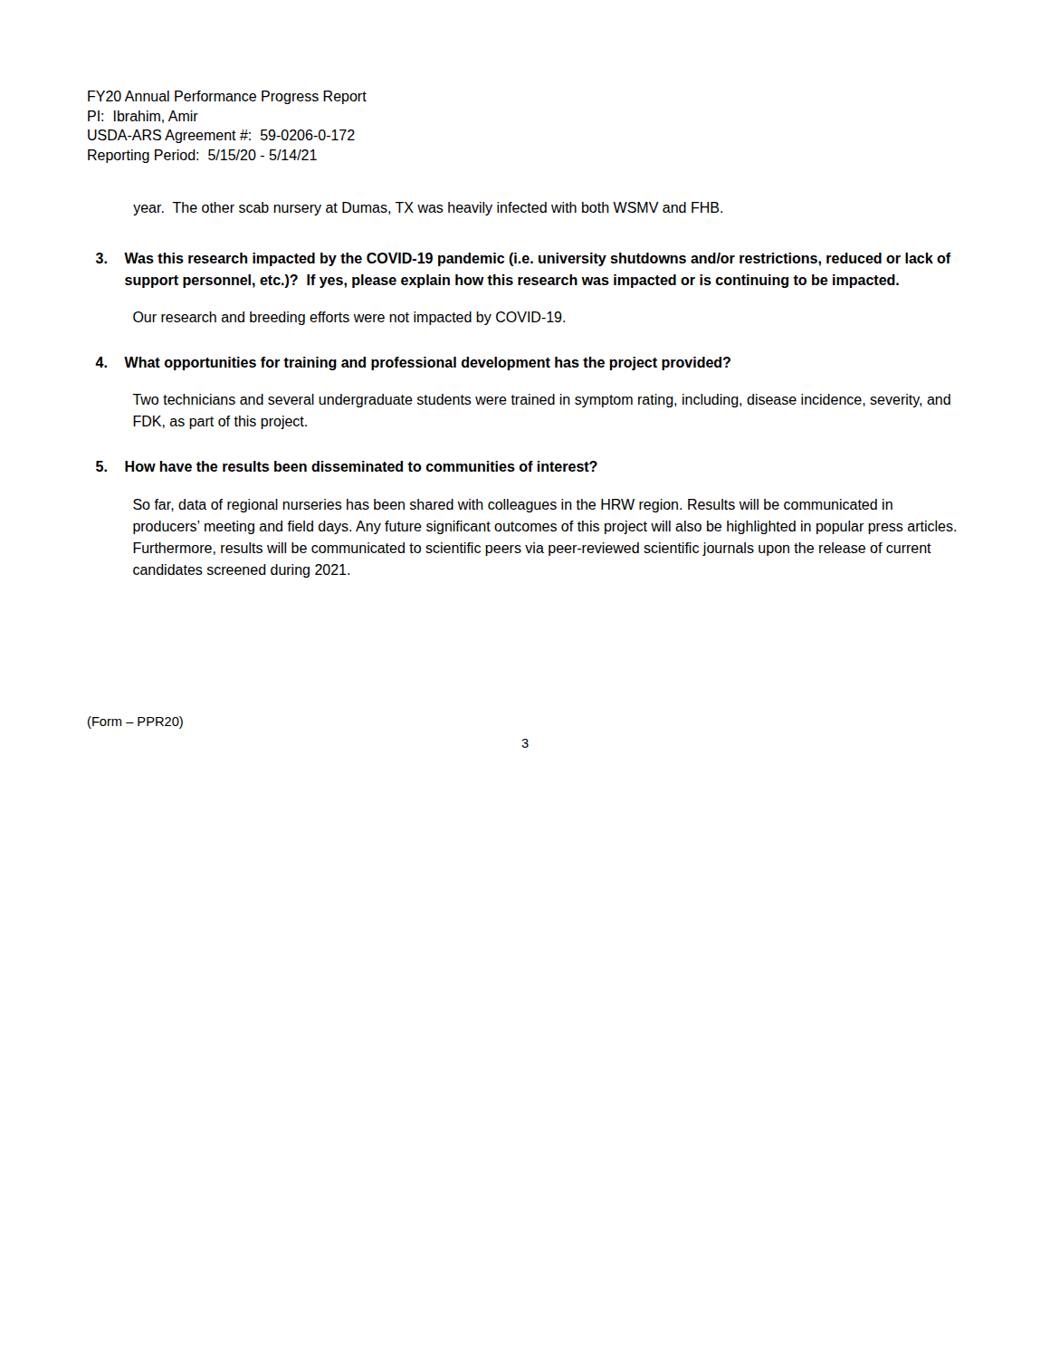FY20 Annual Performance Progress Report
PI: Ibrahim, Amir
USDA-ARS Agreement #: 59-0206-0-172
Reporting Period: 5/15/20 - 5/14/21
year. The other scab nursery at Dumas, TX was heavily infected with both WSMV and FHB.
Was this research impacted by the COVID-19 pandemic (i.e. university shutdowns and/or restrictions, reduced or lack of support personnel, etc.)? If yes, please explain how this research was impacted or is continuing to be impacted.
Our research and breeding efforts were not impacted by COVID-19.
What opportunities for training and professional development has the project provided?
Two technicians and several undergraduate students were trained in symptom rating, including, disease incidence, severity, and FDK, as part of this project.
How have the results been disseminated to communities of interest?
So far, data of regional nurseries has been shared with colleagues in the HRW region. Results will be communicated in producers’ meeting and field days. Any future significant outcomes of this project will also be highlighted in popular press articles. Furthermore, results will be communicated to scientific peers via peer-reviewed scientific journals upon the release of current candidates screened during 2021.
(Form – PPR20)
3